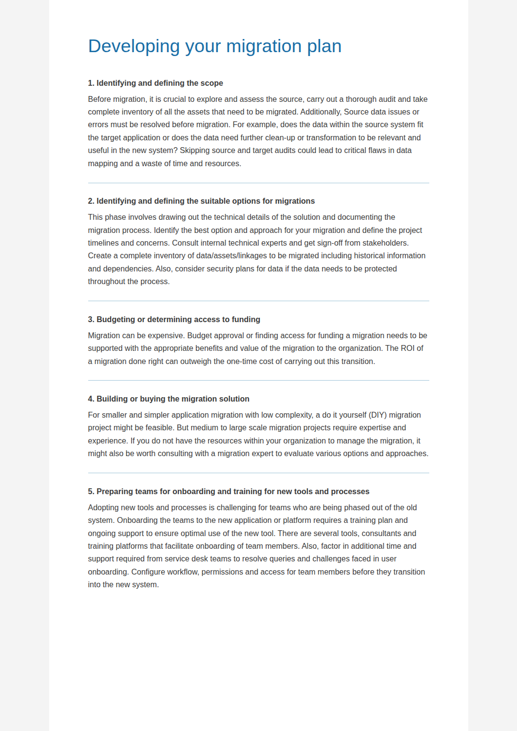Developing your migration plan
1. Identifying and defining the scope
Before migration, it is crucial to explore and assess the source, carry out a thorough audit and take complete inventory of all the assets that need to be migrated. Additionally, Source data issues or errors must be resolved before migration. For example, does the data within the source system fit the target application or does the data need further clean-up or transformation to be relevant and useful in the new system? Skipping source and target audits could lead to critical flaws in data mapping and a waste of time and resources.
2. Identifying and defining the suitable options for migrations
This phase involves drawing out the technical details of the solution and documenting the migration process. Identify the best option and approach for your migration and define the project timelines and concerns. Consult internal technical experts and get sign-off from stakeholders. Create a complete inventory of data/assets/linkages to be migrated including historical information and dependencies. Also, consider security plans for data if the data needs to be protected throughout the process.
3. Budgeting or determining access to funding
Migration can be expensive. Budget approval or finding access for funding a migration needs to be supported with the appropriate benefits and value of the migration to the organization. The ROI of a migration done right can outweigh the one-time cost of carrying out this transition.
4. Building or buying the migration solution
For smaller and simpler application migration with low complexity, a do it yourself (DIY) migration project might be feasible. But medium to large scale migration projects require expertise and experience. If you do not have the resources within your organization to manage the migration, it might also be worth consulting with a migration expert to evaluate various options and approaches.
5. Preparing teams for onboarding and training for new tools and processes
Adopting new tools and processes is challenging for teams who are being phased out of the old system. Onboarding the teams to the new application or platform requires a training plan and ongoing support to ensure optimal use of the new tool. There are several tools, consultants and training platforms that facilitate onboarding of team members. Also, factor in additional time and support required from service desk teams to resolve queries and challenges faced in user onboarding. Configure workflow, permissions and access for team members before they transition into the new system.